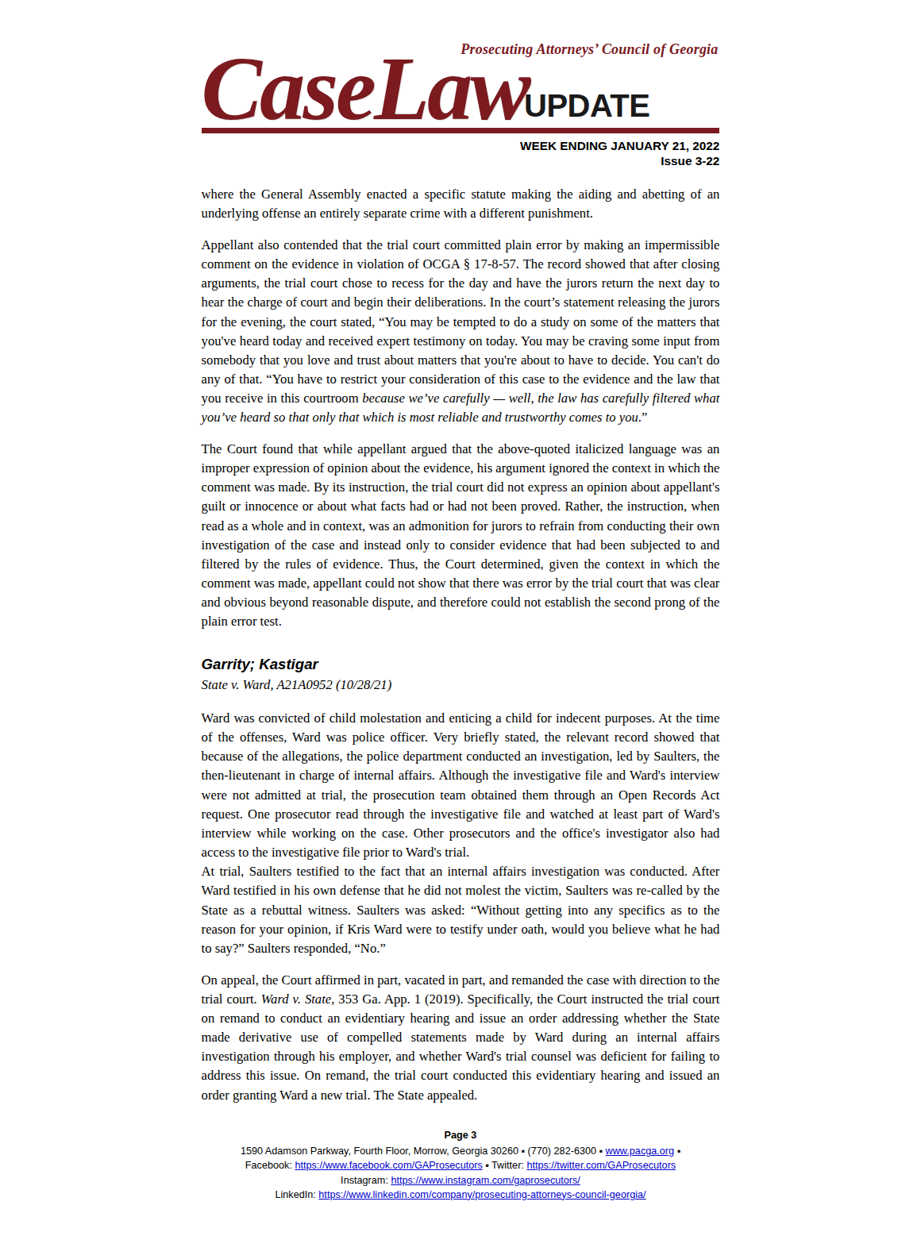Prosecuting Attorneys’ Council of Georgia
CaseLaw UPDATE
WEEK ENDING JANUARY 21, 2022
Issue 3-22
where the General Assembly enacted a specific statute making the aiding and abetting of an underlying offense an entirely separate crime with a different punishment.
Appellant also contended that the trial court committed plain error by making an impermissible comment on the evidence in violation of OCGA § 17-8-57. The record showed that after closing arguments, the trial court chose to recess for the day and have the jurors return the next day to hear the charge of court and begin their deliberations. In the court’s statement releasing the jurors for the evening, the court stated, “You may be tempted to do a study on some of the matters that you've heard today and received expert testimony on today. You may be craving some input from somebody that you love and trust about matters that you're about to have to decide. You can't do any of that. “You have to restrict your consideration of this case to the evidence and the law that you receive in this courtroom because we’ve carefully — well, the law has carefully filtered what you’ve heard so that only that which is most reliable and trustworthy comes to you.”
The Court found that while appellant argued that the above-quoted italicized language was an improper expression of opinion about the evidence, his argument ignored the context in which the comment was made. By its instruction, the trial court did not express an opinion about appellant's guilt or innocence or about what facts had or had not been proved. Rather, the instruction, when read as a whole and in context, was an admonition for jurors to refrain from conducting their own investigation of the case and instead only to consider evidence that had been subjected to and filtered by the rules of evidence. Thus, the Court determined, given the context in which the comment was made, appellant could not show that there was error by the trial court that was clear and obvious beyond reasonable dispute, and therefore could not establish the second prong of the plain error test.
Garrity; Kastigar
State v. Ward, A21A0952 (10/28/21)
Ward was convicted of child molestation and enticing a child for indecent purposes. At the time of the offenses, Ward was police officer. Very briefly stated, the relevant record showed that because of the allegations, the police department conducted an investigation, led by Saulters, the then-lieutenant in charge of internal affairs. Although the investigative file and Ward's interview were not admitted at trial, the prosecution team obtained them through an Open Records Act request. One prosecutor read through the investigative file and watched at least part of Ward's interview while working on the case. Other prosecutors and the office's investigator also had access to the investigative file prior to Ward's trial.
At trial, Saulters testified to the fact that an internal affairs investigation was conducted. After Ward testified in his own defense that he did not molest the victim, Saulters was re-called by the State as a rebuttal witness. Saulters was asked: “Without getting into any specifics as to the reason for your opinion, if Kris Ward were to testify under oath, would you believe what he had to say?” Saulters responded, “No.”
On appeal, the Court affirmed in part, vacated in part, and remanded the case with direction to the trial court. Ward v. State, 353 Ga. App. 1 (2019). Specifically, the Court instructed the trial court on remand to conduct an evidentiary hearing and issue an order addressing whether the State made derivative use of compelled statements made by Ward during an internal affairs investigation through his employer, and whether Ward's trial counsel was deficient for failing to address this issue. On remand, the trial court conducted this evidentiary hearing and issued an order granting Ward a new trial. The State appealed.
Page 3
1590 Adamson Parkway, Fourth Floor, Morrow, Georgia 30260 ▪ (770) 282-6300 ▪ www.pacga.org ▪
Facebook: https://www.facebook.com/GAProsecutors ▪ Twitter: https://twitter.com/GAProsecutors
Instagram: https://www.instagram.com/gaprosecutors/
LinkedIn: https://www.linkedin.com/company/prosecuting-attorneys-council-georgia/